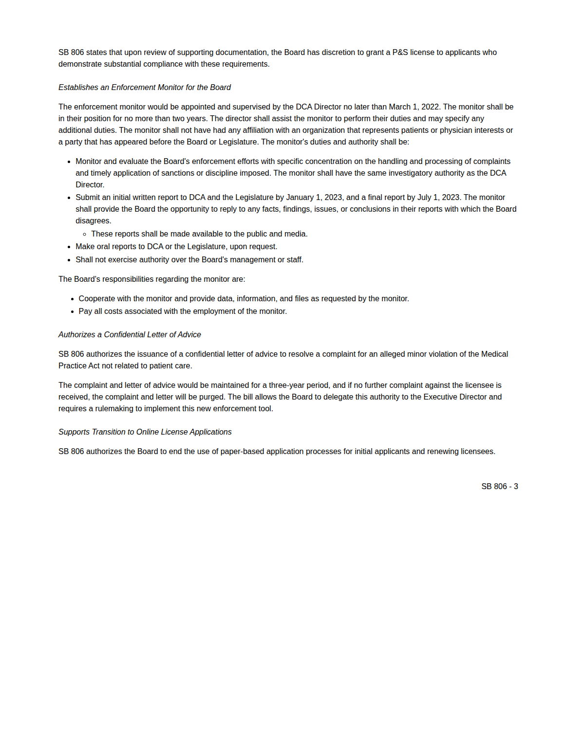SB 806 states that upon review of supporting documentation, the Board has discretion to grant a P&S license to applicants who demonstrate substantial compliance with these requirements.
Establishes an Enforcement Monitor for the Board
The enforcement monitor would be appointed and supervised by the DCA Director no later than March 1, 2022. The monitor shall be in their position for no more than two years. The director shall assist the monitor to perform their duties and may specify any additional duties. The monitor shall not have had any affiliation with an organization that represents patients or physician interests or a party that has appeared before the Board or Legislature. The monitor's duties and authority shall be:
Monitor and evaluate the Board's enforcement efforts with specific concentration on the handling and processing of complaints and timely application of sanctions or discipline imposed. The monitor shall have the same investigatory authority as the DCA Director.
Submit an initial written report to DCA and the Legislature by January 1, 2023, and a final report by July 1, 2023. The monitor shall provide the Board the opportunity to reply to any facts, findings, issues, or conclusions in their reports with which the Board disagrees.
These reports shall be made available to the public and media.
Make oral reports to DCA or the Legislature, upon request.
Shall not exercise authority over the Board's management or staff.
The Board's responsibilities regarding the monitor are:
Cooperate with the monitor and provide data, information, and files as requested by the monitor.
Pay all costs associated with the employment of the monitor.
Authorizes a Confidential Letter of Advice
SB 806 authorizes the issuance of a confidential letter of advice to resolve a complaint for an alleged minor violation of the Medical Practice Act not related to patient care.
The complaint and letter of advice would be maintained for a three-year period, and if no further complaint against the licensee is received, the complaint and letter will be purged. The bill allows the Board to delegate this authority to the Executive Director and requires a rulemaking to implement this new enforcement tool.
Supports Transition to Online License Applications
SB 806 authorizes the Board to end the use of paper-based application processes for initial applicants and renewing licensees.
SB 806 - 3